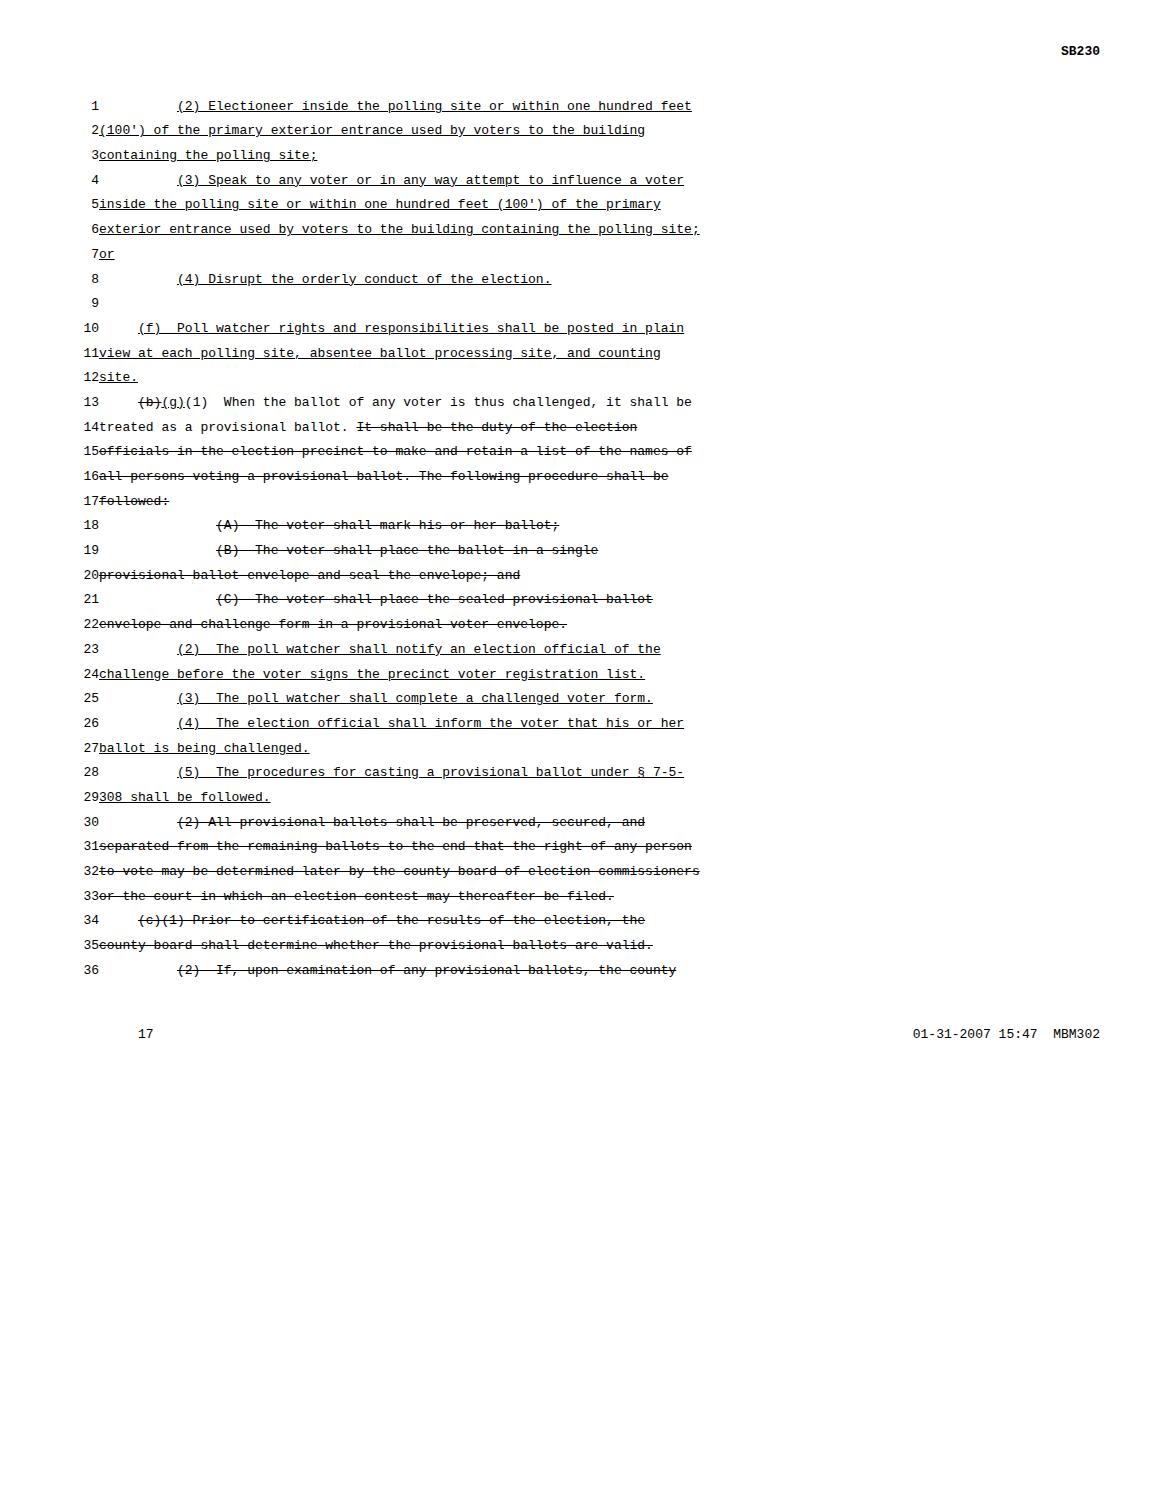SB230
| 1 | (2) Electioneer inside the polling site or within one hundred feet |
| 2 | (100') of the primary exterior entrance used by voters to the building |
| 3 | containing the polling site; |
| 4 | (3) Speak to any voter or in any way attempt to influence a voter |
| 5 | inside the polling site or within one hundred feet (100') of the primary |
| 6 | exterior entrance used by voters to the building containing the polling site; |
| 7 | or |
| 8 | (4) Disrupt the orderly conduct of the election. |
| 9 | |
| 10 | (f) Poll watcher rights and responsibilities shall be posted in plain |
| 11 | view at each polling site, absentee ballot processing site, and counting |
| 12 | site. |
| 13 | (b) (g) (1) When the ballot of any voter is thus challenged, it shall be |
| 14 | treated as a provisional ballot. It shall be the duty of the election |
| 15 | officials in the election precinct to make and retain a list of the names of |
| 16 | all persons voting a provisional ballot. The following procedure shall be |
| 17 | followed: |
| 18 | (A) The voter shall mark his or her ballot; |
| 19 | (B) The voter shall place the ballot in a single |
| 20 | provisional ballot envelope and seal the envelope; and |
| 21 | (C) The voter shall place the sealed provisional ballot |
| 22 | envelope and challenge form in a provisional voter envelope. |
| 23 | (2) The poll watcher shall notify an election official of the |
| 24 | challenge before the voter signs the precinct voter registration list. |
| 25 | (3) The poll watcher shall complete a challenged voter form. |
| 26 | (4) The election official shall inform the voter that his or her |
| 27 | ballot is being challenged. |
| 28 | (5) The procedures for casting a provisional ballot under § 7-5- |
| 29 | 308 shall be followed. |
| 30 | (2) All provisional ballots shall be preserved, secured, and |
| 31 | separated from the remaining ballots to the end that the right of any person |
| 32 | to vote may be determined later by the county board of election commissioners |
| 33 | or the court in which an election contest may thereafter be filed. |
| 34 | (c)(1) Prior to certification of the results of the election, the |
| 35 | county board shall determine whether the provisional ballots are valid. |
| 36 | (2) If, upon examination of any provisional ballots, the county |
17
01-31-2007 15:47 MBM302